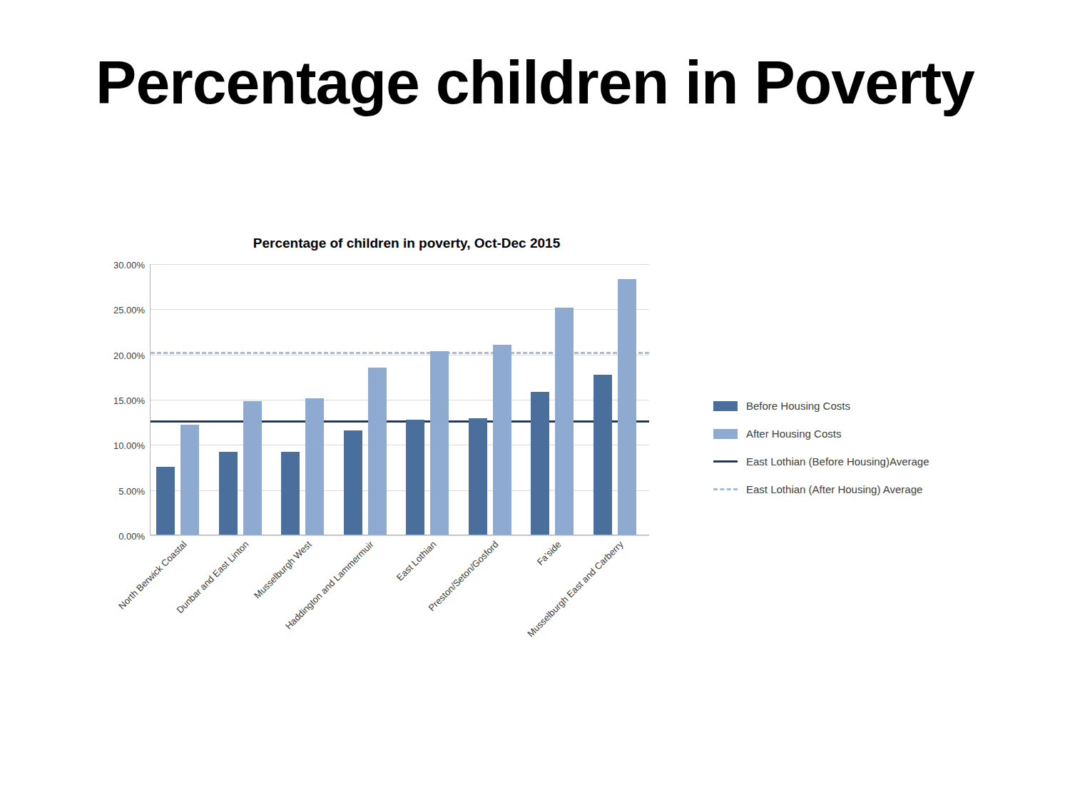Percentage children in Poverty
Percentage of children in poverty, Oct-Dec 2015
30.00%
25.00%
20.00%
15.00%
10.00%
5.00%
0.00%
North Berwick Coastal
Dunbar and East Linton
Musselburgh West
Haddington and Lammermuir
East Lothian
Preston/Seton/Gosford
Fa'side
Musselburgh East and Carberry
Before Housing Costs
After Housing Costs
East Lothian (Before Housing)Average
East Lothian (After Housing) Average